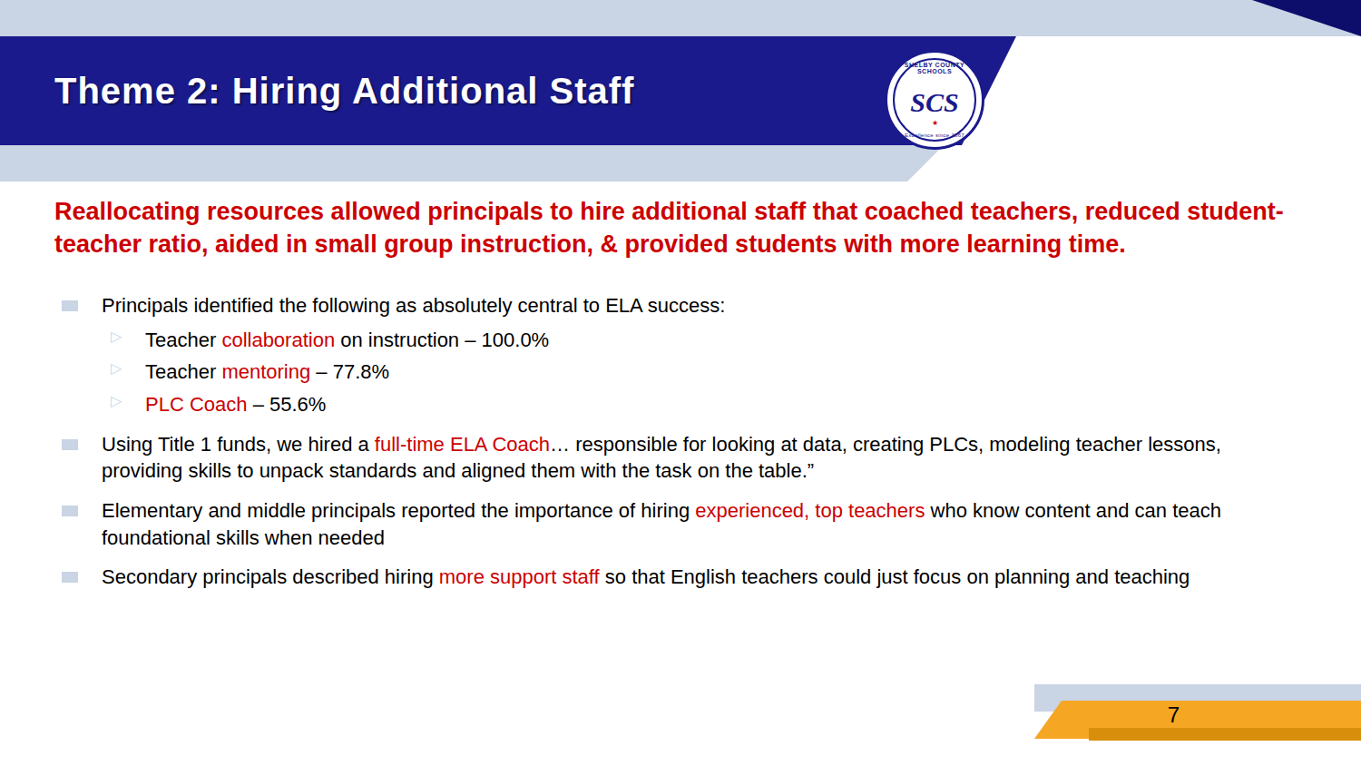Theme 2: Hiring Additional Staff
SHELBY COUNTY SCHOOLS
SCS
★
Excellence since 1867
Reallocating resources allowed principals to hire additional staff that coached teachers, reduced student-teacher ratio, aided in small group instruction, & provided students with more learning time.
Principals identified the following as absolutely central to ELA success:
Teacher collaboration on instruction – 100.0%
Teacher mentoring – 77.8%
PLC Coach – 55.6%
Using Title 1 funds, we hired a full-time ELA Coach… responsible for looking at data, creating PLCs, modeling teacher lessons, providing skills to unpack standards and aligned them with the task on the table.”
Elementary and middle principals reported the importance of hiring experienced, top teachers who know content and can teach foundational skills when needed
Secondary principals described hiring more support staff so that English teachers could just focus on planning and teaching
7